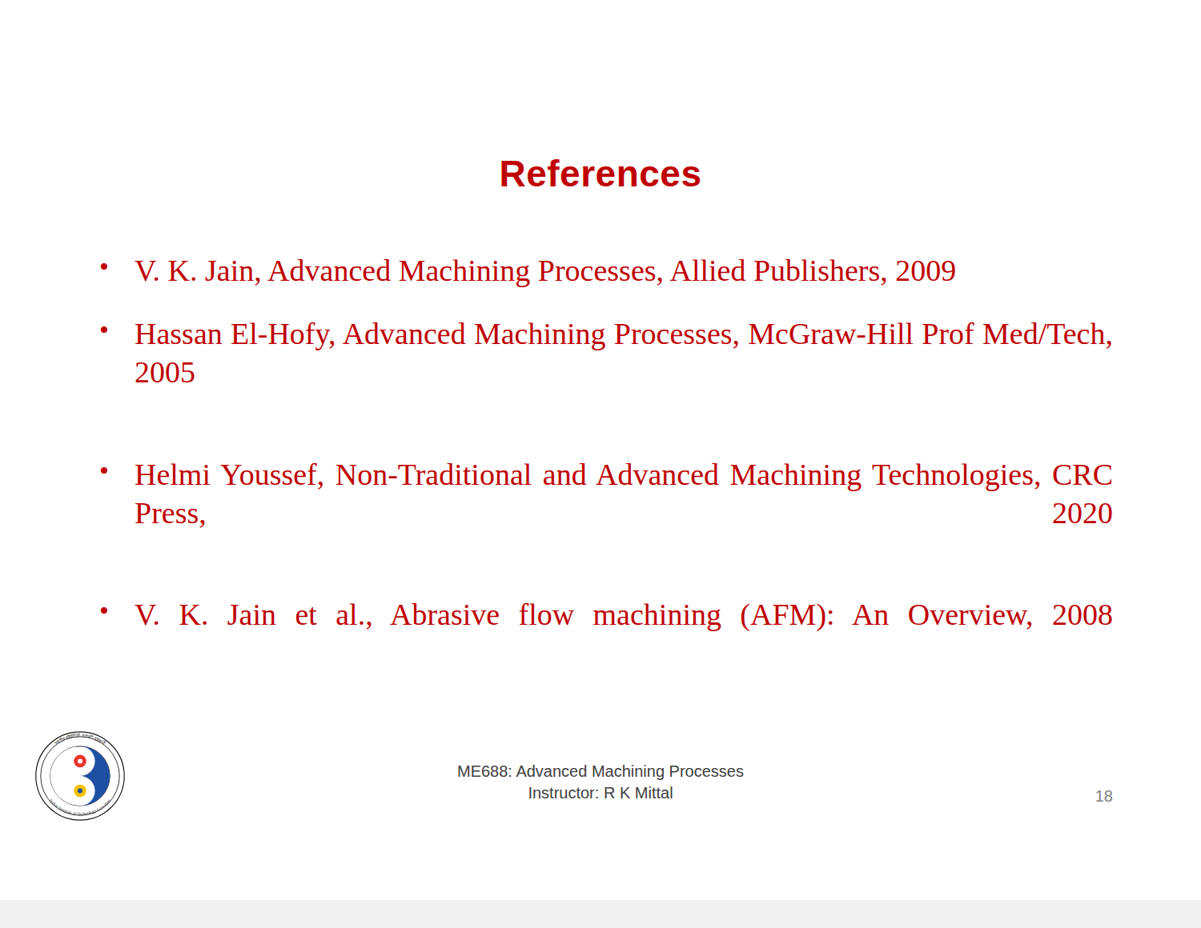References
V. K. Jain, Advanced Machining Processes, Allied Publishers, 2009
Hassan El-Hofy, Advanced Machining Processes, McGraw-Hill Prof Med/Tech, 2005
Helmi Youssef, Non-Traditional and Advanced Machining Technologies, CRC Press, 2020
V. K. Jain et al., Abrasive flow machining (AFM): An Overview, 2008
भारतीय प्रौद्योगिकी संस्थान गुवाहाटी Indian Institute of Technology Guwahati
ME688: Advanced Machining Processes
Instructor: R K Mittal
18